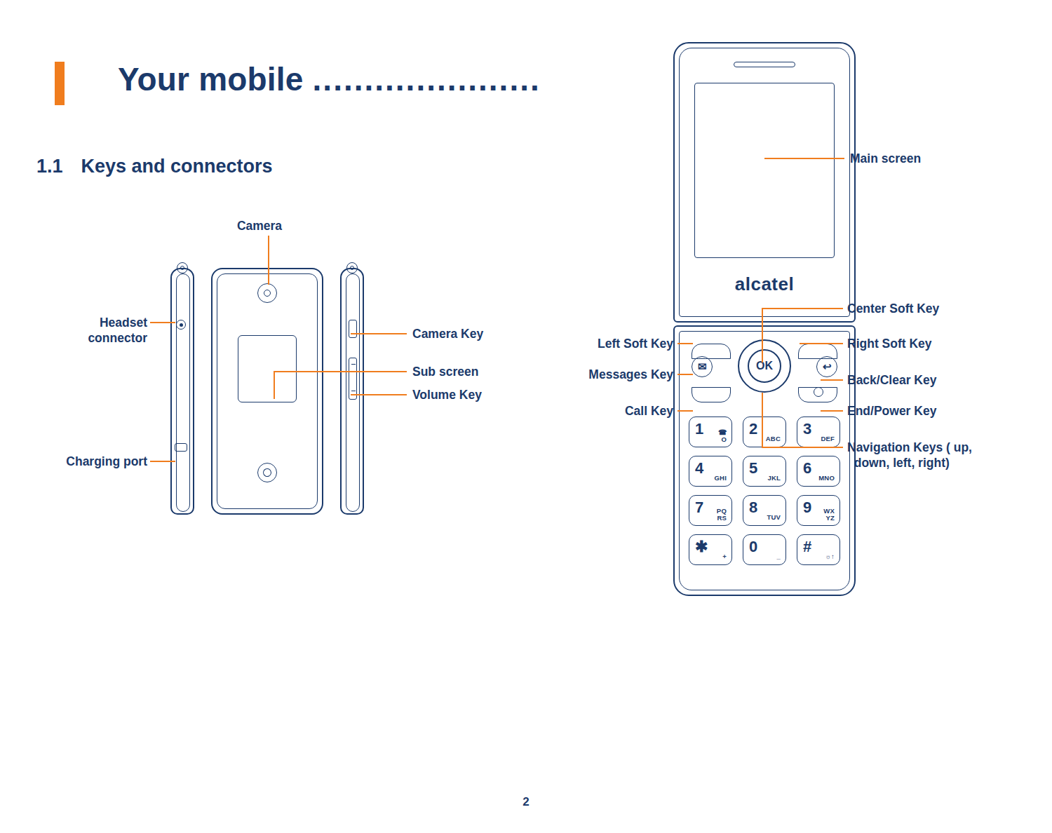Your mobile ......................
1.1 Keys and connectors
Camera
Headset
connector
Camera Key
Sub screen
Volume Key
Charging port
alcatel
OK
✉
↩
1☎
O
2 ABC
3 DEF
4 GHI
5 JKL
6 MNO
7 PQ
RS
8 TUV
9 WX
YZ
✱+
0_
#☼↑
Main screen
Center Soft Key
Left Soft Key
Right Soft Key
Messages Key
Back/Clear Key
Call Key
End/Power Key
Navigation Keys ( up,
down, left, right)
2